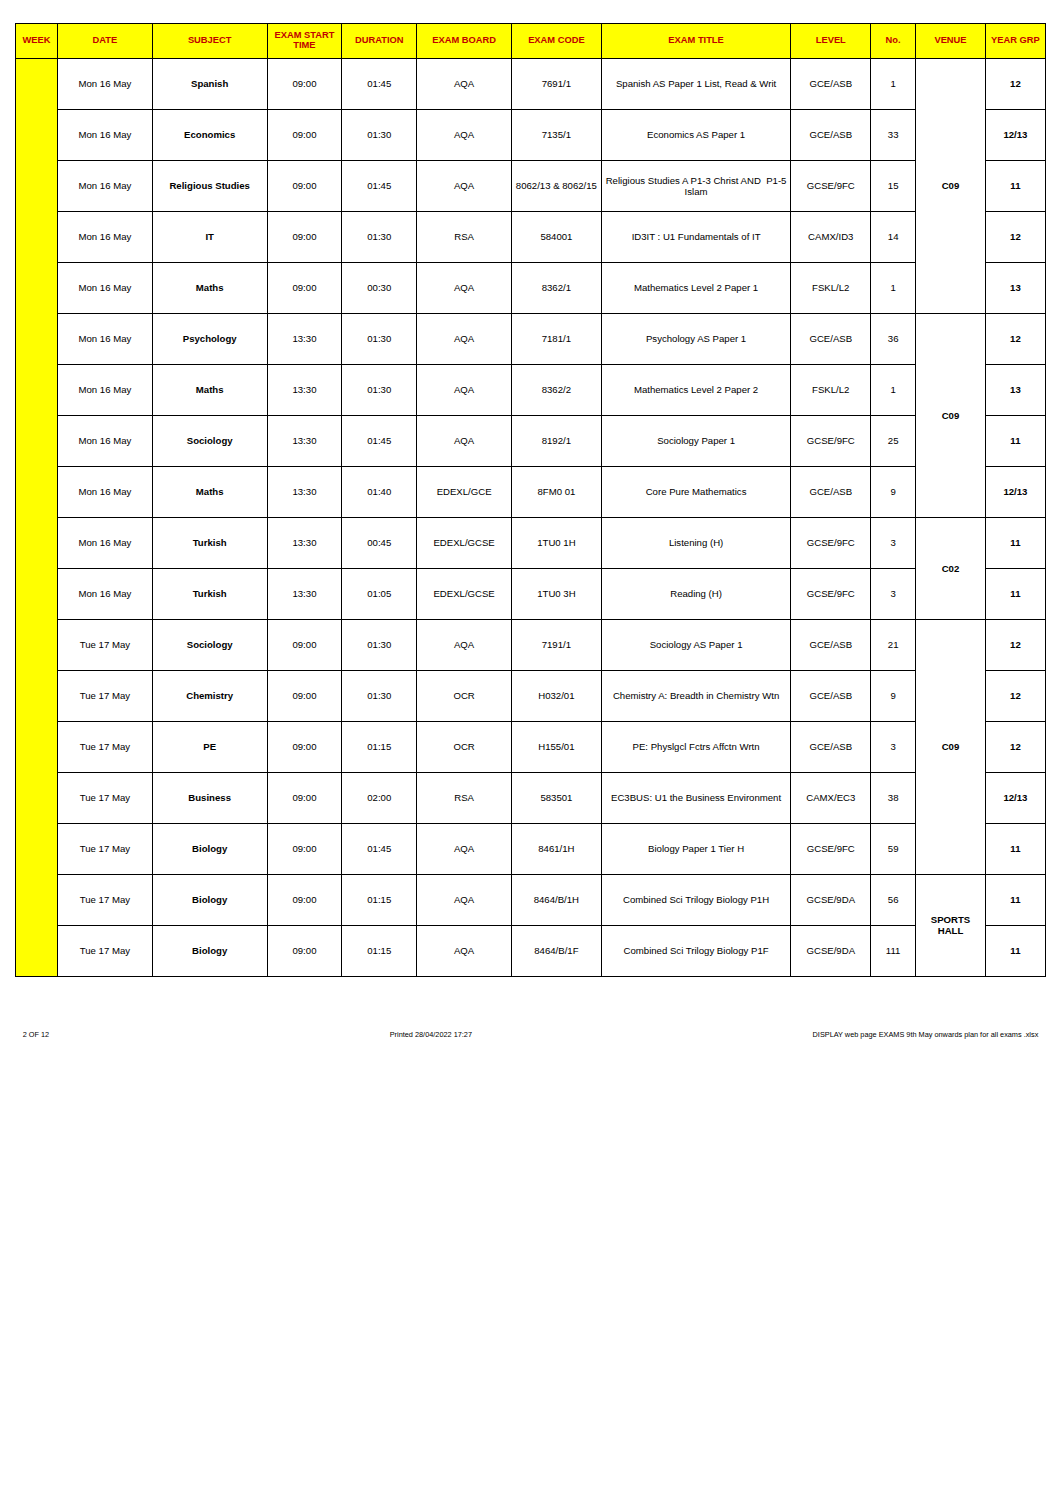| WEEK | DATE | SUBJECT | EXAM START TIME | DURATION | EXAM BOARD | EXAM CODE | EXAM TITLE | LEVEL | No. | VENUE | YEAR GRP |
| --- | --- | --- | --- | --- | --- | --- | --- | --- | --- | --- | --- |
| | Mon 16 May | Spanish | 09:00 | 01:45 | AQA | 7691/1 | Spanish AS Paper 1 List, Read & Writ | GCE/ASB | 1 | C09 | 12 |
| Mon 16 May | Economics | 09:00 | 01:30 | AQA | 7135/1 | Economics AS Paper 1 | GCE/ASB | 33 | 12/13 |
| Mon 16 May | Religious Studies | 09:00 | 01:45 | AQA | 8062/13 & 8062/15 | Religious Studies A P1-3 Christ AND P1-5 Islam | GCSE/9FC | 15 | 11 |
| Mon 16 May | IT | 09:00 | 01:30 | RSA | 584001 | ID3IT : U1 Fundamentals of IT | CAMX/ID3 | 14 | 12 |
| Mon 16 May | Maths | 09:00 | 00:30 | AQA | 8362/1 | Mathematics Level 2 Paper 1 | FSKL/L2 | 1 | 13 |
| Mon 16 May | Psychology | 13:30 | 01:30 | AQA | 7181/1 | Psychology AS Paper 1 | GCE/ASB | 36 | C09 | 12 |
| Mon 16 May | Maths | 13:30 | 01:30 | AQA | 8362/2 | Mathematics Level 2 Paper 2 | FSKL/L2 | 1 | 13 |
| Mon 16 May | Sociology | 13:30 | 01:45 | AQA | 8192/1 | Sociology Paper 1 | GCSE/9FC | 25 | 11 |
| Mon 16 May | Maths | 13:30 | 01:40 | EDEXL/GCE | 8FM0 01 | Core Pure Mathematics | GCE/ASB | 9 | 12/13 |
| Mon 16 May | Turkish | 13:30 | 00:45 | EDEXL/GCSE | 1TU0 1H | Listening (H) | GCSE/9FC | 3 | C02 | 11 |
| Mon 16 May | Turkish | 13:30 | 01:05 | EDEXL/GCSE | 1TU0 3H | Reading (H) | GCSE/9FC | 3 | 11 |
| Tue 17 May | Sociology | 09:00 | 01:30 | AQA | 7191/1 | Sociology AS Paper 1 | GCE/ASB | 21 | C09 | 12 |
| Tue 17 May | Chemistry | 09:00 | 01:30 | OCR | H032/01 | Chemistry A: Breadth in Chemistry Wtn | GCE/ASB | 9 | 12 |
| Tue 17 May | PE | 09:00 | 01:15 | OCR | H155/01 | PE: Physlgcl Fctrs Affctn Wrtn | GCE/ASB | 3 | 12 |
| Tue 17 May | Business | 09:00 | 02:00 | RSA | 583501 | EC3BUS: U1 the Business Environment | CAMX/EC3 | 38 | 12/13 |
| Tue 17 May | Biology | 09:00 | 01:45 | AQA | 8461/1H | Biology Paper 1 Tier H | GCSE/9FC | 59 | 11 |
| Tue 17 May | Biology | 09:00 | 01:15 | AQA | 8464/B/1H | Combined Sci Trilogy Biology P1H | GCSE/9DA | 56 | SPORTS HALL | 11 |
| Tue 17 May | Biology | 09:00 | 01:15 | AQA | 8464/B/1F | Combined Sci Trilogy Biology P1F | GCSE/9DA | 111 | 11 |
2 OF 12
Printed 28/04/2022 17:27
DISPLAY web page EXAMS 9th May onwards plan for all exams .xlsx